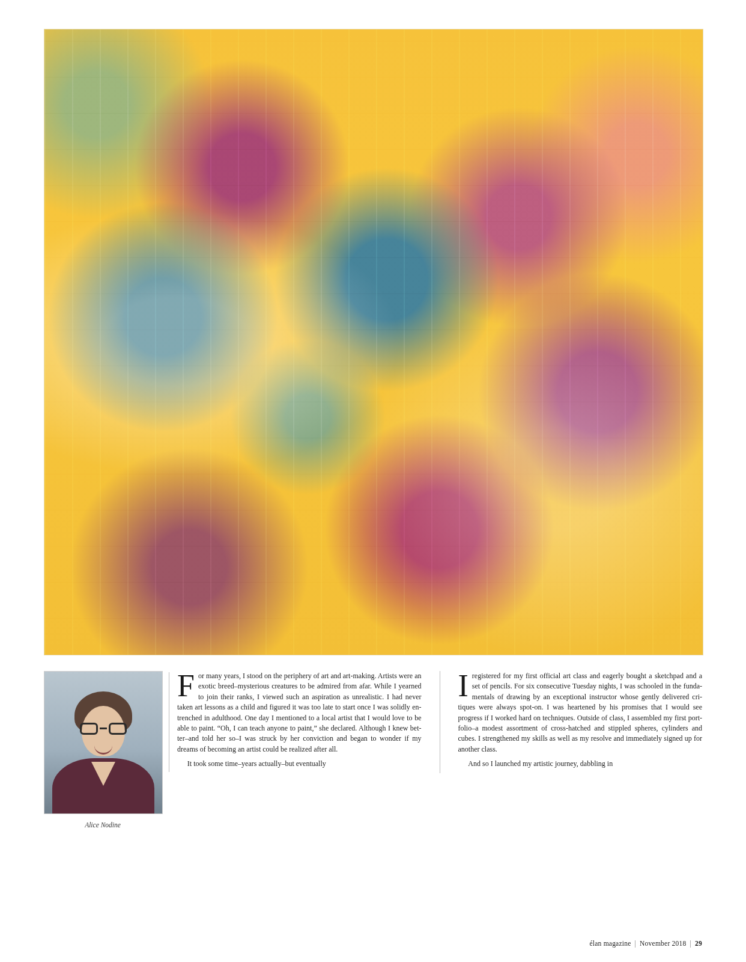Alice Nodine
For many years, I stood on the periphery of art and art-making. Artists were an exotic breed–mysterious creatures to be admired from afar. While I yearned to join their ranks, I viewed such an aspiration as unrealistic. I had never taken art lessons as a child and figured it was too late to start once I was solidly entrenched in adulthood. One day I mentioned to a local artist that I would love to be able to paint. “Oh, I can teach anyone to paint,” she declared. Although I knew better–and told her so–I was struck by her conviction and began to wonder if my dreams of becoming an artist could be realized after all.
It took some time–years actually–but eventually
I registered for my first official art class and eagerly bought a sketchpad and a set of pencils. For six consecutive Tuesday nights, I was schooled in the fundamentals of drawing by an exceptional instructor whose gently delivered critiques were always spot-on. I was heartened by his promises that I would see progress if I worked hard on techniques. Outside of class, I assembled my first portfolio–a modest assortment of cross-hatched and stippled spheres, cylinders and cubes. I strengthened my skills as well as my resolve and immediately signed up for another class.
And so I launched my artistic journey, dabbling in
élan magazine|November 2018|29